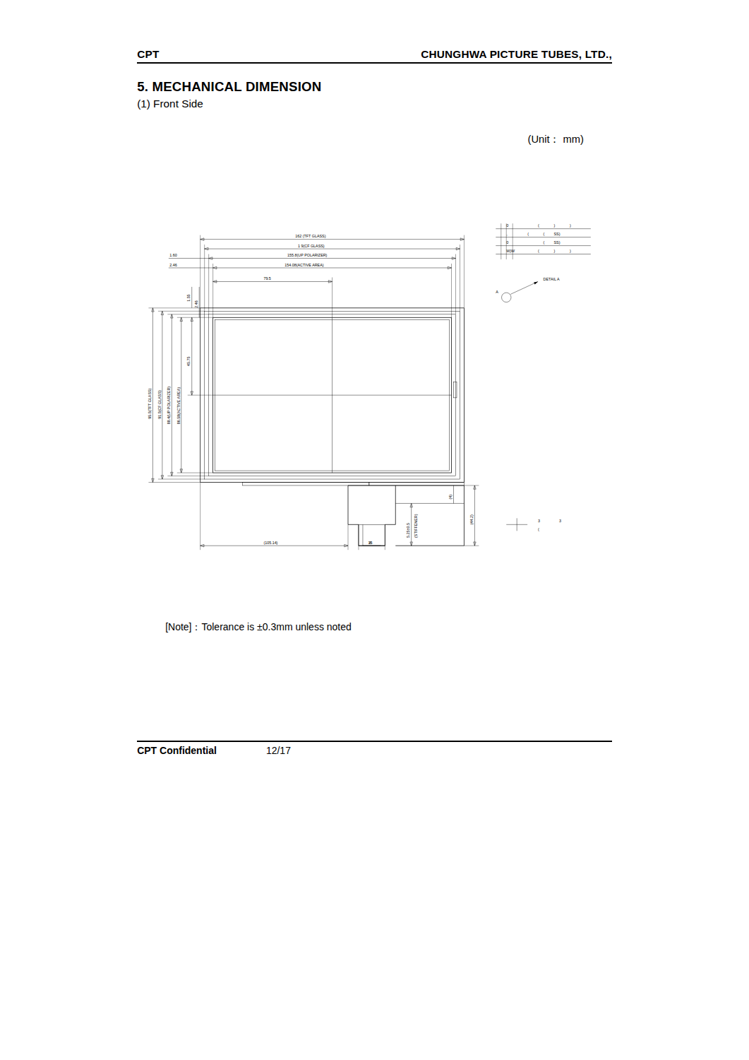CPT
CHUNGHWA PICTURE TUBES, LTD.,
5. MECHANICAL DIMENSION
(1) Front Side
(Unit： mm)
162 (TFT GLASS) 1 9(CF GLASS) 155.8(UP POLARIZER) 154.08(ACTIVE AREA) 79.5 1.60 2.46 95.5(TFT GLASS) 91.5(CF GLASS) 88.4(UP POLARIZER) 86.58(ACTIVE AREA) 45.75 1.55 2.46 5.25±0.5 (STIFFENER) (4) (44.2) (105.14) 15 8 0 ( ) ) , ( ( SS) 0 ( SS) W)W ( ) ) A DETAIL A 3 3 (
[Note]：Tolerance is ±0.3mm unless noted
CPT Confidential 12/17